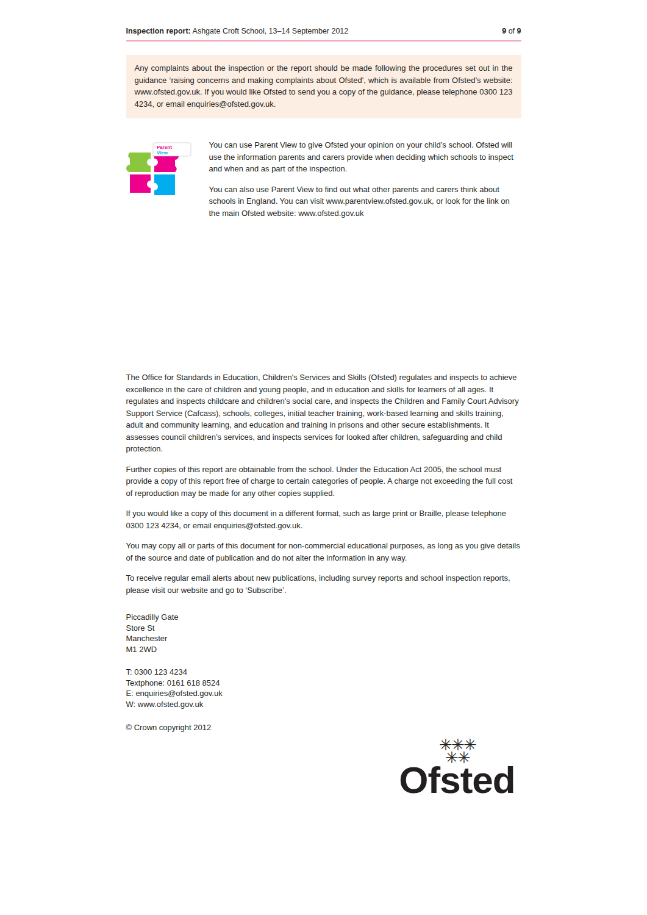Inspection report: Ashgate Croft School, 13–14 September 2012
9 of 9
Any complaints about the inspection or the report should be made following the procedures set out in the guidance ‘raising concerns and making complaints about Ofsted', which is available from Ofsted’s website: www.ofsted.gov.uk. If you would like Ofsted to send you a copy of the guidance, please telephone 0300 123 4234, or email enquiries@ofsted.gov.uk.
Parent View
You can use Parent View to give Ofsted your opinion on your child’s school. Ofsted will use the information parents and carers provide when deciding which schools to inspect and when and as part of the inspection.
You can also use Parent View to find out what other parents and carers think about schools in England. You can visit www.parentview.ofsted.gov.uk, or look for the link on the main Ofsted website: www.ofsted.gov.uk
The Office for Standards in Education, Children's Services and Skills (Ofsted) regulates and inspects to achieve excellence in the care of children and young people, and in education and skills for learners of all ages. It regulates and inspects childcare and children's social care, and inspects the Children and Family Court Advisory Support Service (Cafcass), schools, colleges, initial teacher training, work-based learning and skills training, adult and community learning, and education and training in prisons and other secure establishments. It assesses council children’s services, and inspects services for looked after children, safeguarding and child protection.
Further copies of this report are obtainable from the school. Under the Education Act 2005, the school must provide a copy of this report free of charge to certain categories of people. A charge not exceeding the full cost of reproduction may be made for any other copies supplied.
If you would like a copy of this document in a different format, such as large print or Braille, please telephone 0300 123 4234, or email enquiries@ofsted.gov.uk.
You may copy all or parts of this document for non-commercial educational purposes, as long as you give details of the source and date of publication and do not alter the information in any way.
To receive regular email alerts about new publications, including survey reports and school inspection reports, please visit our website and go to ‘Subscribe’.
Piccadilly Gate
Store St
Manchester
M1 2WD
T: 0300 123 4234
Textphone: 0161 618 8524
E: enquiries@ofsted.gov.uk
W: www.ofsted.gov.uk
© Crown copyright 2012
✳✳✳
✳✳
Ofsted